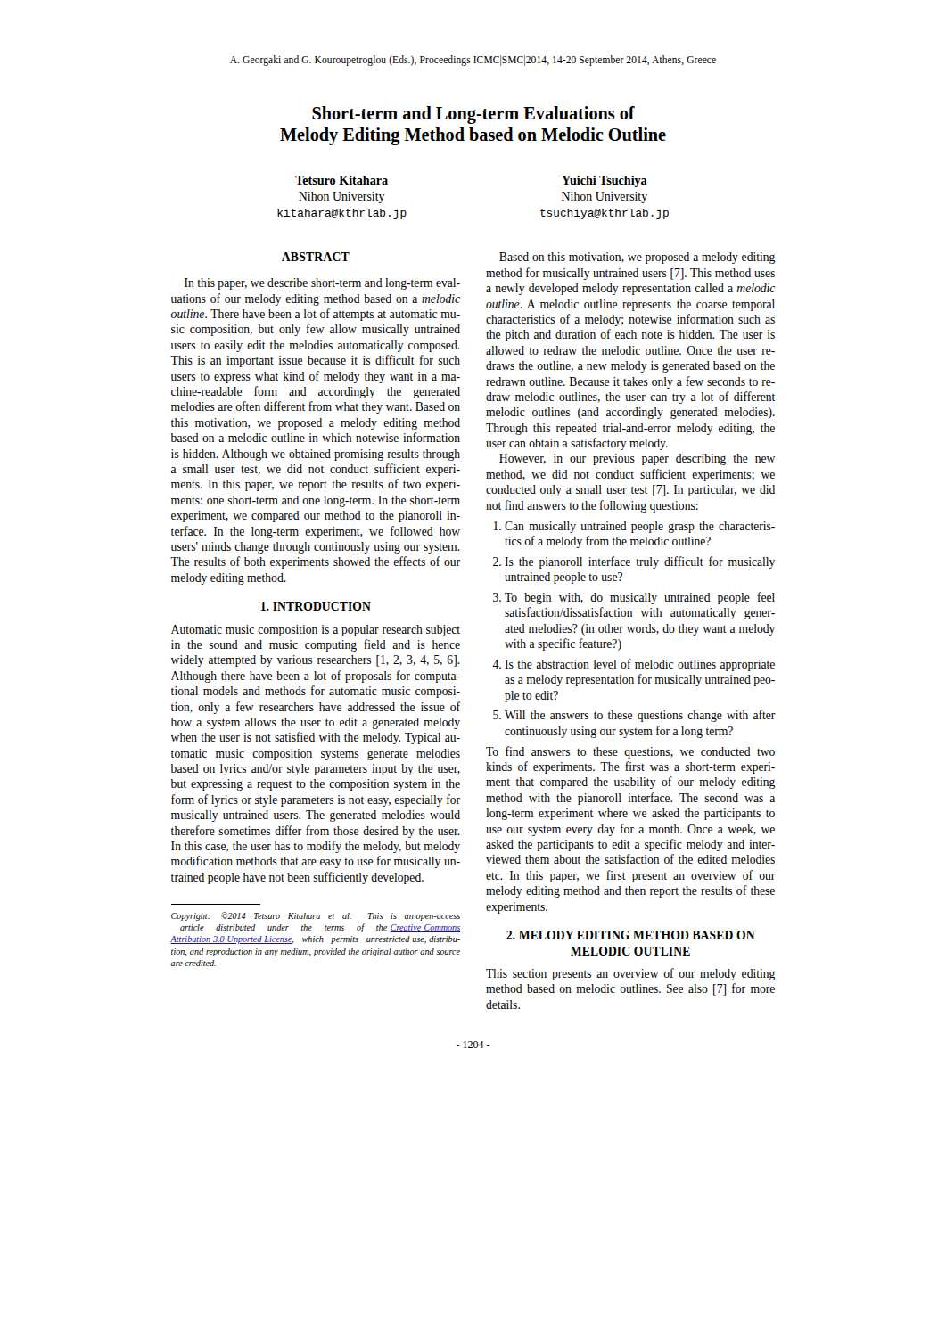A. Georgaki and G. Kouroupetroglou (Eds.), Proceedings ICMC|SMC|2014, 14-20 September 2014, Athens, Greece
Short-term and Long-term Evaluations of
Melody Editing Method based on Melodic Outline
Tetsuro Kitahara
Nihon University
kitahara@kthrlab.jp
Yuichi Tsuchiya
Nihon University
tsuchiya@kthrlab.jp
ABSTRACT
In this paper, we describe short-term and long-term evaluations of our melody editing method based on a melodic outline. There have been a lot of attempts at automatic music composition, but only few allow musically untrained users to easily edit the melodies automatically composed. This is an important issue because it is difficult for such users to express what kind of melody they want in a machine-readable form and accordingly the generated melodies are often different from what they want. Based on this motivation, we proposed a melody editing method based on a melodic outline in which notewise information is hidden. Although we obtained promising results through a small user test, we did not conduct sufficient experiments. In this paper, we report the results of two experiments: one short-term and one long-term. In the short-term experiment, we compared our method to the pianoroll interface. In the long-term experiment, we followed how users' minds change through continously using our system. The results of both experiments showed the effects of our melody editing method.
1. INTRODUCTION
Automatic music composition is a popular research subject in the sound and music computing field and is hence widely attempted by various researchers [1, 2, 3, 4, 5, 6]. Although there have been a lot of proposals for computational models and methods for automatic music composition, only a few researchers have addressed the issue of how a system allows the user to edit a generated melody when the user is not satisfied with the melody. Typical automatic music composition systems generate melodies based on lyrics and/or style parameters input by the user, but expressing a request to the composition system in the form of lyrics or style parameters is not easy, especially for musically untrained users. The generated melodies would therefore sometimes differ from those desired by the user. In this case, the user has to modify the melody, but melody modification methods that are easy to use for musically untrained people have not been sufficiently developed.
Copyright: ©2014 Tetsuro Kitahara et al. This is an open-access article distributed under the terms of the Creative Commons Attribution 3.0 Unported License, which permits unrestricted use, distribution, and reproduction in any medium, provided the original author and source are credited.
Based on this motivation, we proposed a melody editing method for musically untrained users [7]. This method uses a newly developed melody representation called a melodic outline. A melodic outline represents the coarse temporal characteristics of a melody; notewise information such as the pitch and duration of each note is hidden. The user is allowed to redraw the melodic outline. Once the user redraws the outline, a new melody is generated based on the redrawn outline. Because it takes only a few seconds to redraw melodic outlines, the user can try a lot of different melodic outlines (and accordingly generated melodies). Through this repeated trial-and-error melody editing, the user can obtain a satisfactory melody.
However, in our previous paper describing the new method, we did not conduct sufficient experiments; we conducted only a small user test [7]. In particular, we did not find answers to the following questions:
Can musically untrained people grasp the characteristics of a melody from the melodic outline?
Is the pianoroll interface truly difficult for musically untrained people to use?
To begin with, do musically untrained people feel satisfaction/dissatisfaction with automatically generated melodies? (in other words, do they want a melody with a specific feature?)
Is the abstraction level of melodic outlines appropriate as a melody representation for musically untrained people to edit?
Will the answers to these questions change with after continuously using our system for a long term?
To find answers to these questions, we conducted two kinds of experiments. The first was a short-term experiment that compared the usability of our melody editing method with the pianoroll interface. The second was a long-term experiment where we asked the participants to use our system every day for a month. Once a week, we asked the participants to edit a specific melody and interviewed them about the satisfaction of the edited melodies etc. In this paper, we first present an overview of our melody editing method and then report the results of these experiments.
2. MELODY EDITING METHOD BASED ON MELODIC OUTLINE
This section presents an overview of our melody editing method based on melodic outlines. See also [7] for more details.
- 1204 -